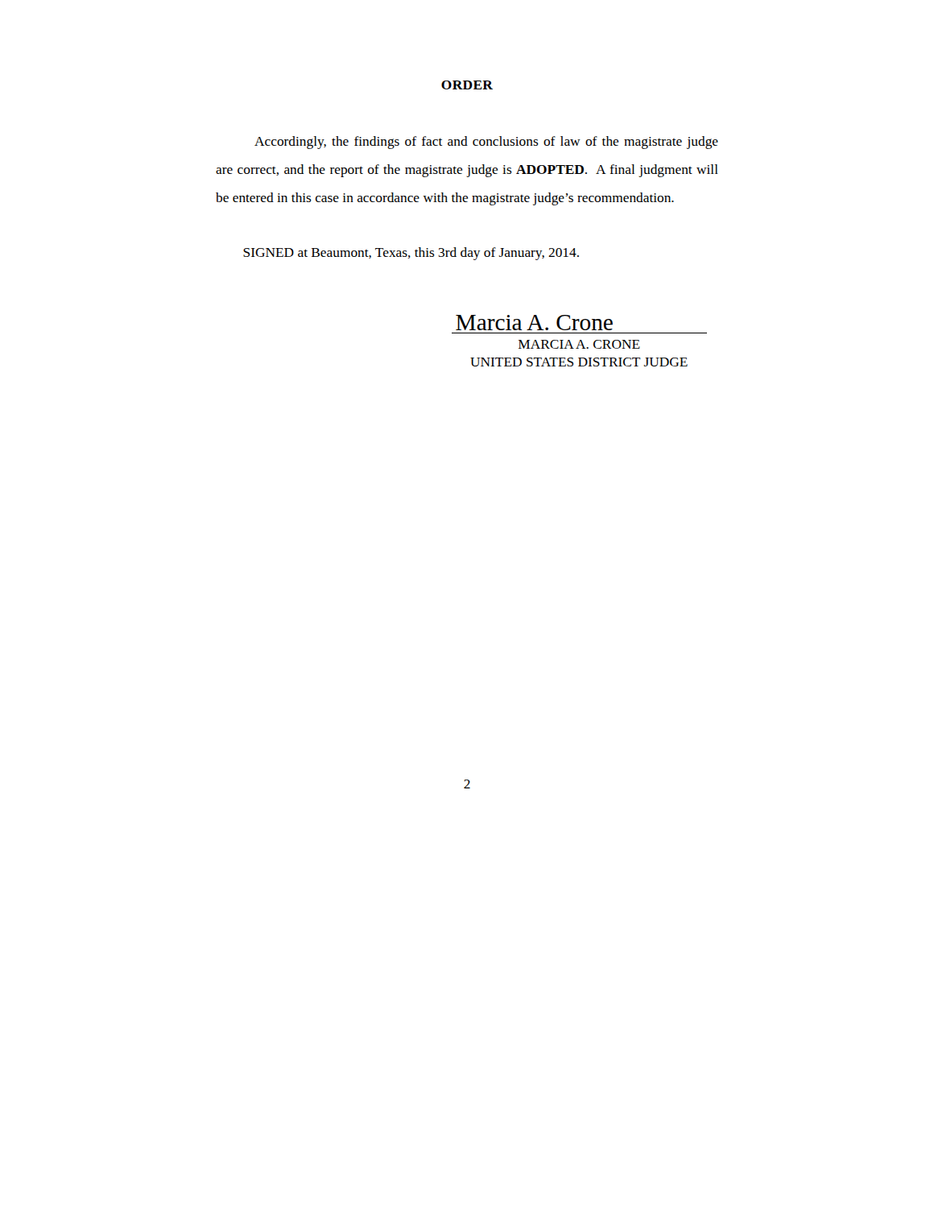ORDER
Accordingly, the findings of fact and conclusions of law of the magistrate judge are correct, and the report of the magistrate judge is ADOPTED. A final judgment will be entered in this case in accordance with the magistrate judge’s recommendation.
SIGNED at Beaumont, Texas, this 3rd day of January, 2014.
Marcia A. Crone
MARCIA A. CRONE
UNITED STATES DISTRICT JUDGE
2